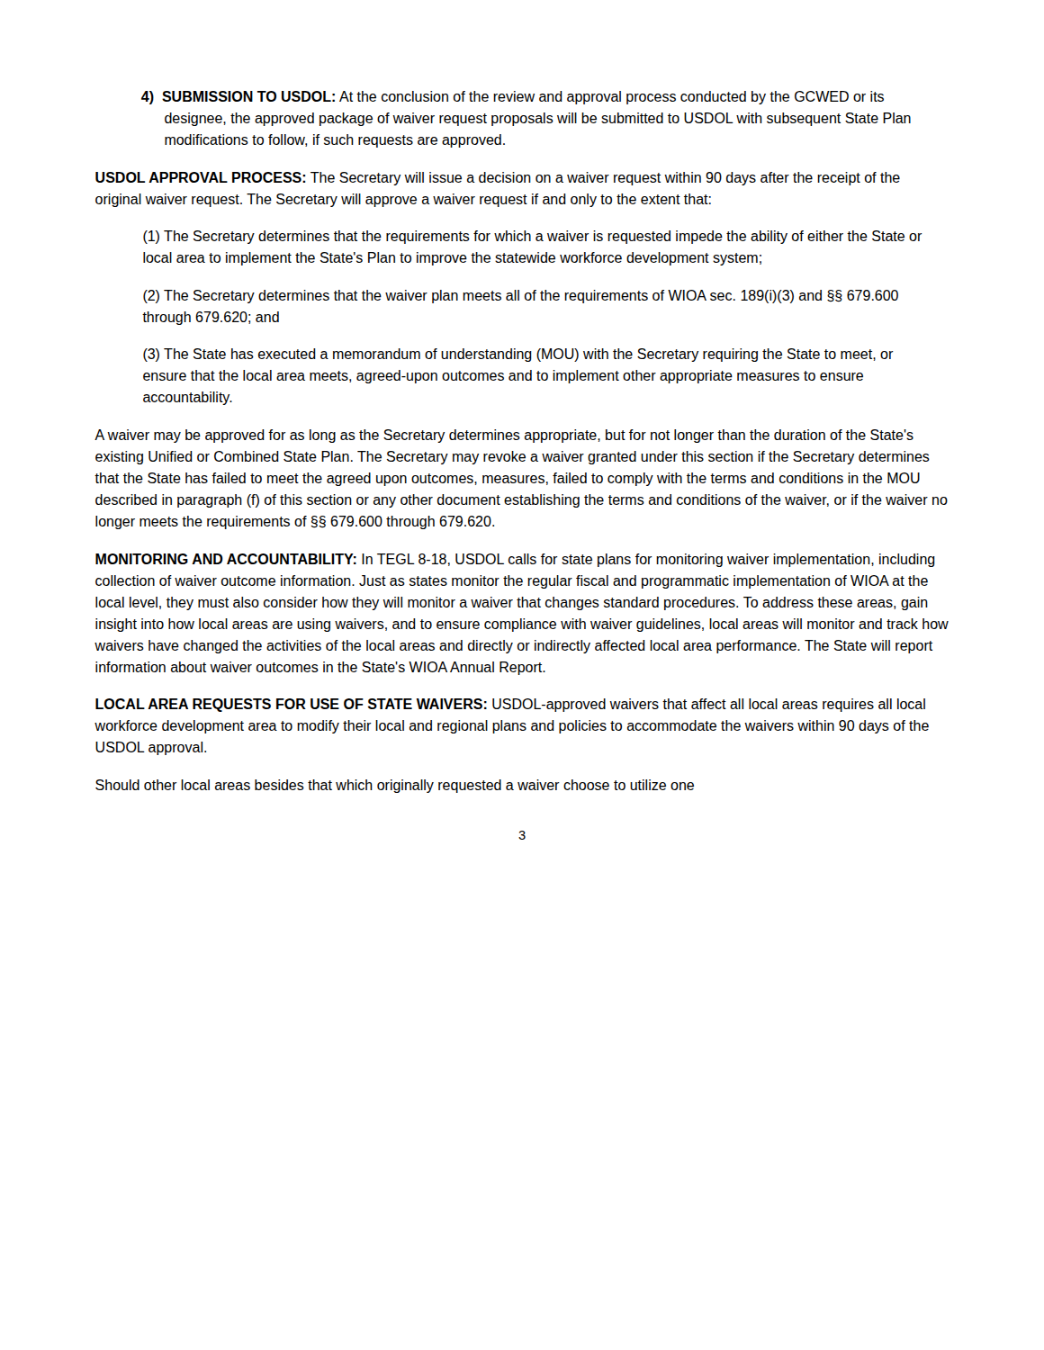4) SUBMISSION TO USDOL: At the conclusion of the review and approval process conducted by the GCWED or its designee, the approved package of waiver request proposals will be submitted to USDOL with subsequent State Plan modifications to follow, if such requests are approved.
USDOL APPROVAL PROCESS: The Secretary will issue a decision on a waiver request within 90 days after the receipt of the original waiver request. The Secretary will approve a waiver request if and only to the extent that:
(1) The Secretary determines that the requirements for which a waiver is requested impede the ability of either the State or local area to implement the State's Plan to improve the statewide workforce development system;
(2) The Secretary determines that the waiver plan meets all of the requirements of WIOA sec. 189(i)(3) and §§ 679.600 through 679.620; and
(3) The State has executed a memorandum of understanding (MOU) with the Secretary requiring the State to meet, or ensure that the local area meets, agreed-upon outcomes and to implement other appropriate measures to ensure accountability.
A waiver may be approved for as long as the Secretary determines appropriate, but for not longer than the duration of the State's existing Unified or Combined State Plan. The Secretary may revoke a waiver granted under this section if the Secretary determines that the State has failed to meet the agreed upon outcomes, measures, failed to comply with the terms and conditions in the MOU described in paragraph (f) of this section or any other document establishing the terms and conditions of the waiver, or if the waiver no longer meets the requirements of §§ 679.600 through 679.620.
MONITORING AND ACCOUNTABILITY: In TEGL 8-18, USDOL calls for state plans for monitoring waiver implementation, including collection of waiver outcome information. Just as states monitor the regular fiscal and programmatic implementation of WIOA at the local level, they must also consider how they will monitor a waiver that changes standard procedures. To address these areas, gain insight into how local areas are using waivers, and to ensure compliance with waiver guidelines, local areas will monitor and track how waivers have changed the activities of the local areas and directly or indirectly affected local area performance. The State will report information about waiver outcomes in the State's WIOA Annual Report.
LOCAL AREA REQUESTS FOR USE OF STATE WAIVERS: USDOL-approved waivers that affect all local areas requires all local workforce development area to modify their local and regional plans and policies to accommodate the waivers within 90 days of the USDOL approval.
Should other local areas besides that which originally requested a waiver choose to utilize one
3